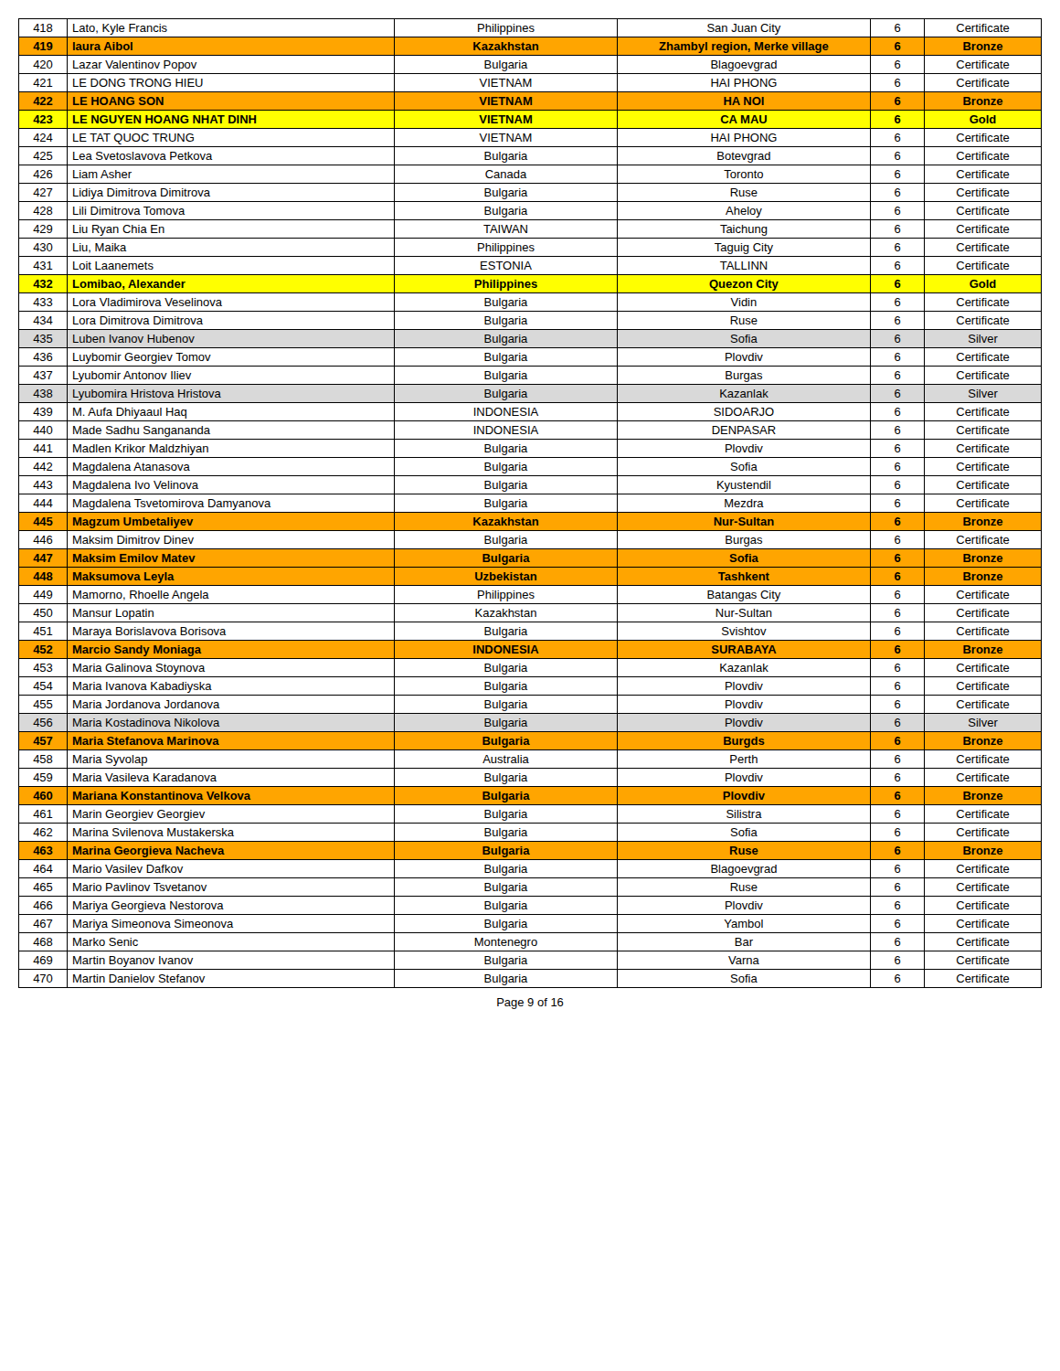| 418 | Lato, Kyle Francis | Philippines | San Juan City | 6 | Certificate |
| 419 | laura Aibol | Kazakhstan | Zhambyl region, Merke village | 6 | Bronze |
| 420 | Lazar Valentinov Popov | Bulgaria | Blagoevgrad | 6 | Certificate |
| 421 | LE DONG TRONG HIEU | VIETNAM | HAI PHONG | 6 | Certificate |
| 422 | LE HOANG SON | VIETNAM | HA NOI | 6 | Bronze |
| 423 | LE NGUYEN HOANG NHAT DINH | VIETNAM | CA MAU | 6 | Gold |
| 424 | LE TAT QUOC TRUNG | VIETNAM | HAI PHONG | 6 | Certificate |
| 425 | Lea Svetoslavova Petkova | Bulgaria | Botevgrad | 6 | Certificate |
| 426 | Liam Asher | Canada | Toronto | 6 | Certificate |
| 427 | Lidiya Dimitrova Dimitrova | Bulgaria | Ruse | 6 | Certificate |
| 428 | Lili Dimitrova Tomova | Bulgaria | Aheloy | 6 | Certificate |
| 429 | Liu Ryan Chia En | TAIWAN | Taichung | 6 | Certificate |
| 430 | Liu, Maika | Philippines | Taguig City | 6 | Certificate |
| 431 | Loit Laanemets | ESTONIA | TALLINN | 6 | Certificate |
| 432 | Lomibao, Alexander | Philippines | Quezon City | 6 | Gold |
| 433 | Lora Vladimirova Veselinova | Bulgaria | Vidin | 6 | Certificate |
| 434 | Lora Dimitrova Dimitrova | Bulgaria | Ruse | 6 | Certificate |
| 435 | Luben Ivanov Hubenov | Bulgaria | Sofia | 6 | Silver |
| 436 | Luybomir Georgiev Tomov | Bulgaria | Plovdiv | 6 | Certificate |
| 437 | Lyubomir Antonov Iliev | Bulgaria | Burgas | 6 | Certificate |
| 438 | Lyubomira Hristova Hristova | Bulgaria | Kazanlak | 6 | Silver |
| 439 | M. Aufa Dhiyaaul Haq | INDONESIA | SIDOARJO | 6 | Certificate |
| 440 | Made Sadhu Sangananda | INDONESIA | DENPASAR | 6 | Certificate |
| 441 | Madlen Krikor Maldzhiyan | Bulgaria | Plovdiv | 6 | Certificate |
| 442 | Magdalena Atanasova | Bulgaria | Sofia | 6 | Certificate |
| 443 | Magdalena Ivo Velinova | Bulgaria | Kyustendil | 6 | Certificate |
| 444 | Magdalena Tsvetomirova Damyanova | Bulgaria | Mezdra | 6 | Certificate |
| 445 | Magzum Umbetaliyev | Kazakhstan | Nur-Sultan | 6 | Bronze |
| 446 | Maksim Dimitrov Dinev | Bulgaria | Burgas | 6 | Certificate |
| 447 | Maksim Emilov Matev | Bulgaria | Sofia | 6 | Bronze |
| 448 | Maksumova Leyla | Uzbekistan | Tashkent | 6 | Bronze |
| 449 | Mamorno, Rhoelle Angela | Philippines | Batangas City | 6 | Certificate |
| 450 | Mansur Lopatin | Kazakhstan | Nur-Sultan | 6 | Certificate |
| 451 | Maraya Borislavova Borisova | Bulgaria | Svishtov | 6 | Certificate |
| 452 | Marcio Sandy Moniaga | INDONESIA | SURABAYA | 6 | Bronze |
| 453 | Maria Galinova Stoynova | Bulgaria | Kazanlak | 6 | Certificate |
| 454 | Maria Ivanova Kabadiyska | Bulgaria | Plovdiv | 6 | Certificate |
| 455 | Maria Jordanova Jordanova | Bulgaria | Plovdiv | 6 | Certificate |
| 456 | Maria Kostadinova Nikolova | Bulgaria | Plovdiv | 6 | Silver |
| 457 | Maria Stefanova Marinova | Bulgaria | Burgds | 6 | Bronze |
| 458 | Maria Syvolap | Australia | Perth | 6 | Certificate |
| 459 | Maria Vasileva Karadanova | Bulgaria | Plovdiv | 6 | Certificate |
| 460 | Mariana Konstantinova Velkova | Bulgaria | Plovdiv | 6 | Bronze |
| 461 | Marin Georgiev Georgiev | Bulgaria | Silistra | 6 | Certificate |
| 462 | Marina Svilenova Mustakerska | Bulgaria | Sofia | 6 | Certificate |
| 463 | Marina Georgieva Nacheva | Bulgaria | Ruse | 6 | Bronze |
| 464 | Mario Vasilev Dafkov | Bulgaria | Blagoevgrad | 6 | Certificate |
| 465 | Mario Pavlinov Tsvetanov | Bulgaria | Ruse | 6 | Certificate |
| 466 | Mariya Georgieva Nestorova | Bulgaria | Plovdiv | 6 | Certificate |
| 467 | Mariya Simeonova Simeonova | Bulgaria | Yambol | 6 | Certificate |
| 468 | Marko Senic | Montenegro | Bar | 6 | Certificate |
| 469 | Martin Boyanov Ivanov | Bulgaria | Varna | 6 | Certificate |
| 470 | Martin Danielov Stefanov | Bulgaria | Sofia | 6 | Certificate |
Page 9 of 16